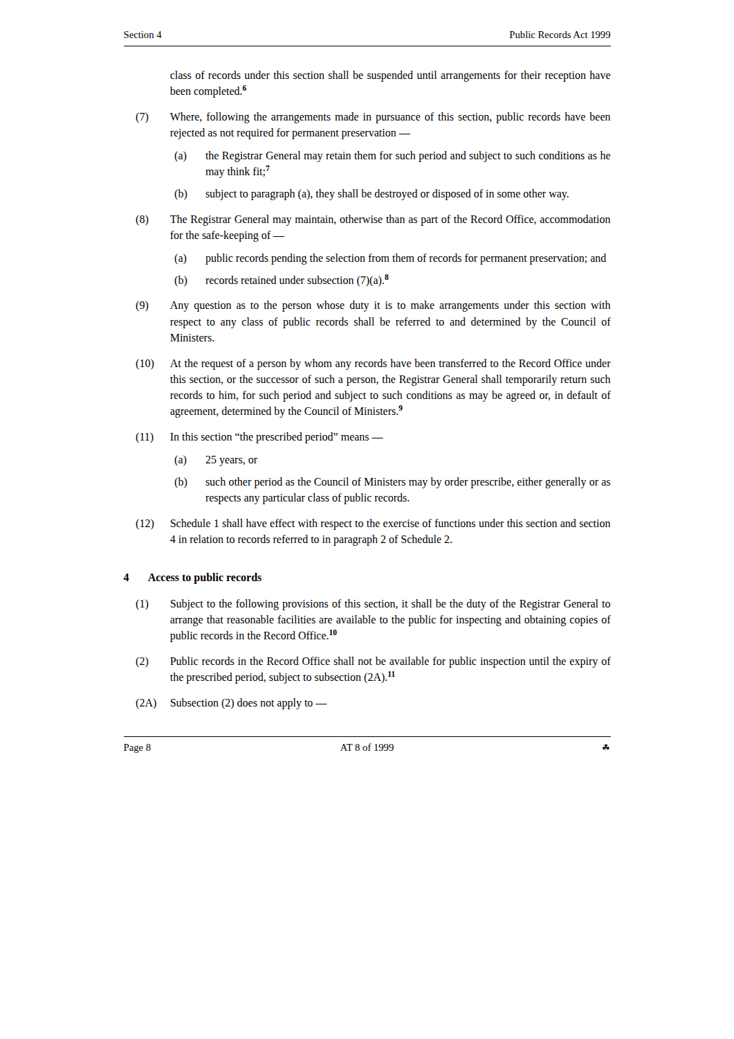Section 4
Public Records Act 1999
class of records under this section shall be suspended until arrangements for their reception have been completed.6
(7) Where, following the arrangements made in pursuance of this section, public records have been rejected as not required for permanent preservation —
(a) the Registrar General may retain them for such period and subject to such conditions as he may think fit;7
(b) subject to paragraph (a), they shall be destroyed or disposed of in some other way.
(8) The Registrar General may maintain, otherwise than as part of the Record Office, accommodation for the safe-keeping of —
(a) public records pending the selection from them of records for permanent preservation; and
(b) records retained under subsection (7)(a).8
(9) Any question as to the person whose duty it is to make arrangements under this section with respect to any class of public records shall be referred to and determined by the Council of Ministers.
(10) At the request of a person by whom any records have been transferred to the Record Office under this section, or the successor of such a person, the Registrar General shall temporarily return such records to him, for such period and subject to such conditions as may be agreed or, in default of agreement, determined by the Council of Ministers.9
(11) In this section “the prescribed period” means —
(a) 25 years, or
(b) such other period as the Council of Ministers may by order prescribe, either generally or as respects any particular class of public records.
(12) Schedule 1 shall have effect with respect to the exercise of functions under this section and section 4 in relation to records referred to in paragraph 2 of Schedule 2.
4 Access to public records
(1) Subject to the following provisions of this section, it shall be the duty of the Registrar General to arrange that reasonable facilities are available to the public for inspecting and obtaining copies of public records in the Record Office.10
(2) Public records in the Record Office shall not be available for public inspection until the expiry of the prescribed period, subject to subsection (2A).11
(2A) Subsection (2) does not apply to —
Page 8
AT 8 of 1999
☘